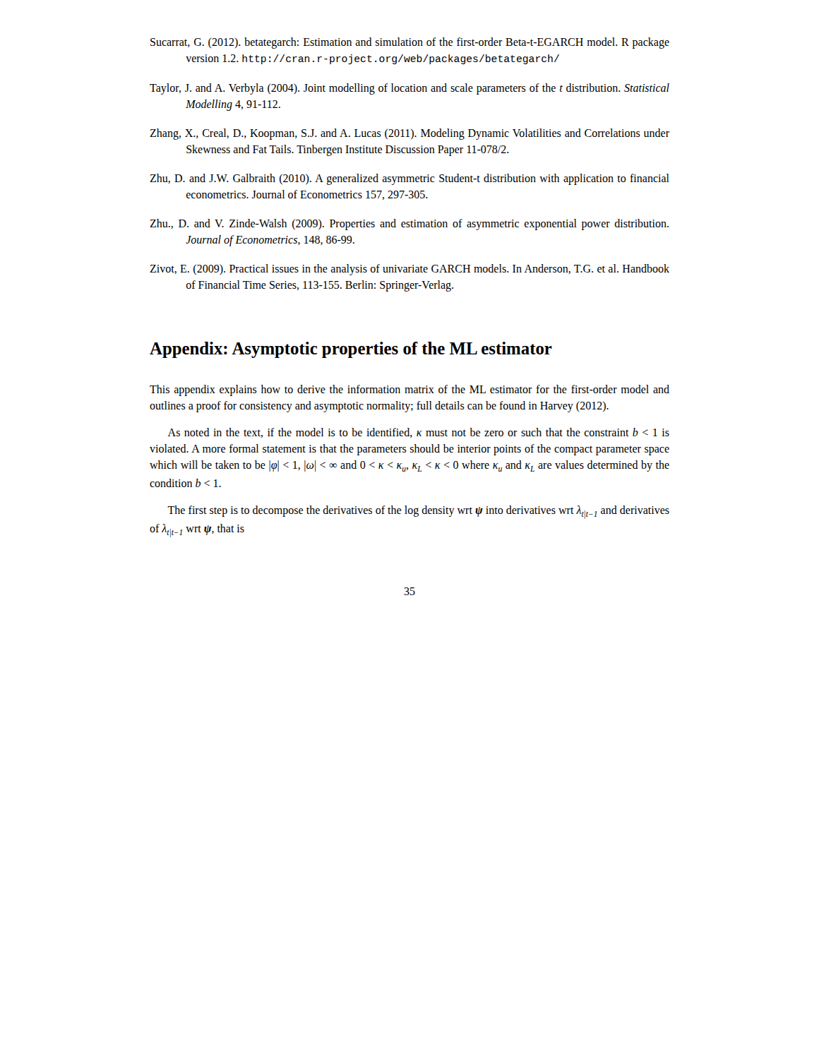Sucarrat, G. (2012). betategarch: Estimation and simulation of the first-order Beta-t-EGARCH model. R package version 1.2. http://cran.r-project.org/web/packages/betategarch/
Taylor, J. and A. Verbyla (2004). Joint modelling of location and scale parameters of the t distribution. Statistical Modelling 4, 91-112.
Zhang, X., Creal, D., Koopman, S.J. and A. Lucas (2011). Modeling Dynamic Volatilities and Correlations under Skewness and Fat Tails. Tinbergen Institute Discussion Paper 11-078/2.
Zhu, D. and J.W. Galbraith (2010). A generalized asymmetric Student-t distribution with application to financial econometrics. Journal of Econometrics 157, 297-305.
Zhu., D. and V. Zinde-Walsh (2009). Properties and estimation of asymmetric exponential power distribution. Journal of Econometrics, 148, 86-99.
Zivot, E. (2009). Practical issues in the analysis of univariate GARCH models. In Anderson, T.G. et al. Handbook of Financial Time Series, 113-155. Berlin: Springer-Verlag.
Appendix: Asymptotic properties of the ML estimator
This appendix explains how to derive the information matrix of the ML estimator for the first-order model and outlines a proof for consistency and asymptotic normality; full details can be found in Harvey (2012).
As noted in the text, if the model is to be identified, κ must not be zero or such that the constraint b < 1 is violated. A more formal statement is that the parameters should be interior points of the compact parameter space which will be taken to be |φ| < 1, |ω| < ∞ and 0 < κ < κu, κL < κ < 0 where κu and κL are values determined by the condition b < 1.
The first step is to decompose the derivatives of the log density wrt ψ into derivatives wrt λt|t−1 and derivatives of λt|t−1 wrt ψ, that is
35